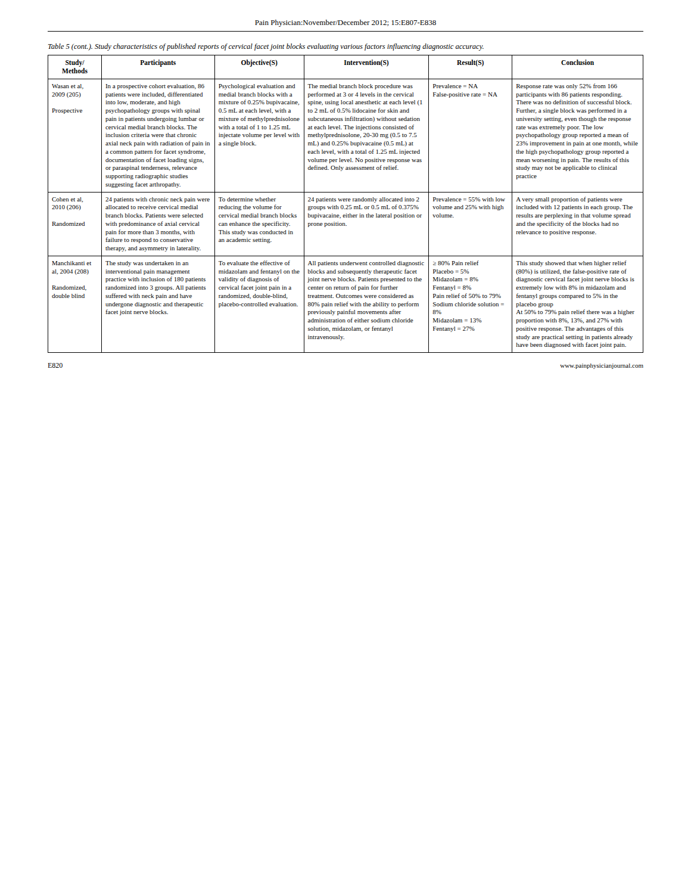Pain Physician:November/December 2012; 15:E807-E838
Table 5 (cont.). Study characteristics of published reports of cervical facet joint blocks evaluating various factors influencing diagnostic accuracy.
| Study/ Methods | Participants | Objective(S) | Intervention(S) | Result(S) | Conclusion |
| --- | --- | --- | --- | --- | --- |
| Wasan et al, 2009 (205) Prospective | In a prospective cohort evaluation, 86 patients were included, differentiated into low, moderate, and high psychopathology groups with spinal pain in patients undergoing lumbar or cervical medial branch blocks. The inclusion criteria were that chronic axial neck pain with radiation of pain in a common pattern for facet syndrome, documentation of facet loading signs, or paraspinal tenderness, relevance supporting radiographic studies suggesting facet arthropathy. | Psychological evaluation and medial branch blocks with a mixture of 0.25% bupivacaine, 0.5 mL at each level, with a mixture of methylprednisolone with a total of 1 to 1.25 mL injectate volume per level with a single block. | The medial branch block procedure was performed at 3 or 4 levels in the cervical spine, using local anesthetic at each level (1 to 2 mL of 0.5% lidocaine for skin and subcutaneous infiltration) without sedation at each level. The injections consisted of methylprednisolone, 20-30 mg (0.5 to 7.5 mL) and 0.25% bupivacaine (0.5 mL) at each level, with a total of 1.25 mL injected volume per level. No positive response was defined. Only assessment of relief. | Prevalence = NA False-positive rate = NA | Response rate was only 52% from 166 participants with 86 patients responding. There was no definition of successful block. Further, a single block was performed in a university setting, even though the response rate was extremely poor. The low psychopathology group reported a mean of 23% improvement in pain at one month, while the high psychopathology group reported a mean worsening in pain. The results of this study may not be applicable to clinical practice |
| Cohen et al, 2010 (206) Randomized | 24 patients with chronic neck pain were allocated to receive cervical medial branch blocks. Patients were selected with predominance of axial cervical pain for more than 3 months, with failure to respond to conservative therapy, and asymmetry in laterality. | To determine whether reducing the volume for cervical medial branch blocks can enhance the specificity. This study was conducted in an academic setting. | 24 patients were randomly allocated into 2 groups with 0.25 mL or 0.5 mL of 0.375% bupivacaine, either in the lateral position or prone position. | Prevalence = 55% with low volume and 25% with high volume. | A very small proportion of patients were included with 12 patients in each group. The results are perplexing in that volume spread and the specificity of the blocks had no relevance to positive response. |
| Manchikanti et al, 2004 (208) Randomized, double blind | The study was undertaken in an interventional pain management practice with inclusion of 180 patients randomized into 3 groups. All patients suffered with neck pain and have undergone diagnostic and therapeutic facet joint nerve blocks. | To evaluate the effective of midazolam and fentanyl on the validity of diagnosis of cervical facet joint pain in a randomized, double-blind, placebo-controlled evaluation. | All patients underwent controlled diagnostic blocks and subsequently therapeutic facet joint nerve blocks. Patients presented to the center on return of pain for further treatment. Outcomes were considered as 80% pain relief with the ability to perform previously painful movements after administration of either sodium chloride solution, midazolam, or fentanyl intravenously. | ≥ 80% Pain relief Placebo = 5% Midazolam = 8% Fentanyl = 8% Pain relief of 50% to 79% Sodium chloride solution = 8% Midazolam = 13% Fentanyl = 27% | This study showed that when higher relief (80%) is utilized, the false-positive rate of diagnostic cervical facet joint nerve blocks is extremely low with 8% in midazolam and fentanyl groups compared to 5% in the placebo group At 50% to 79% pain relief there was a higher proportion with 8%, 13%, and 27% with positive response. The advantages of this study are practical setting in patients already have been diagnosed with facet joint pain. |
E820 www.painphysicianjournal.com